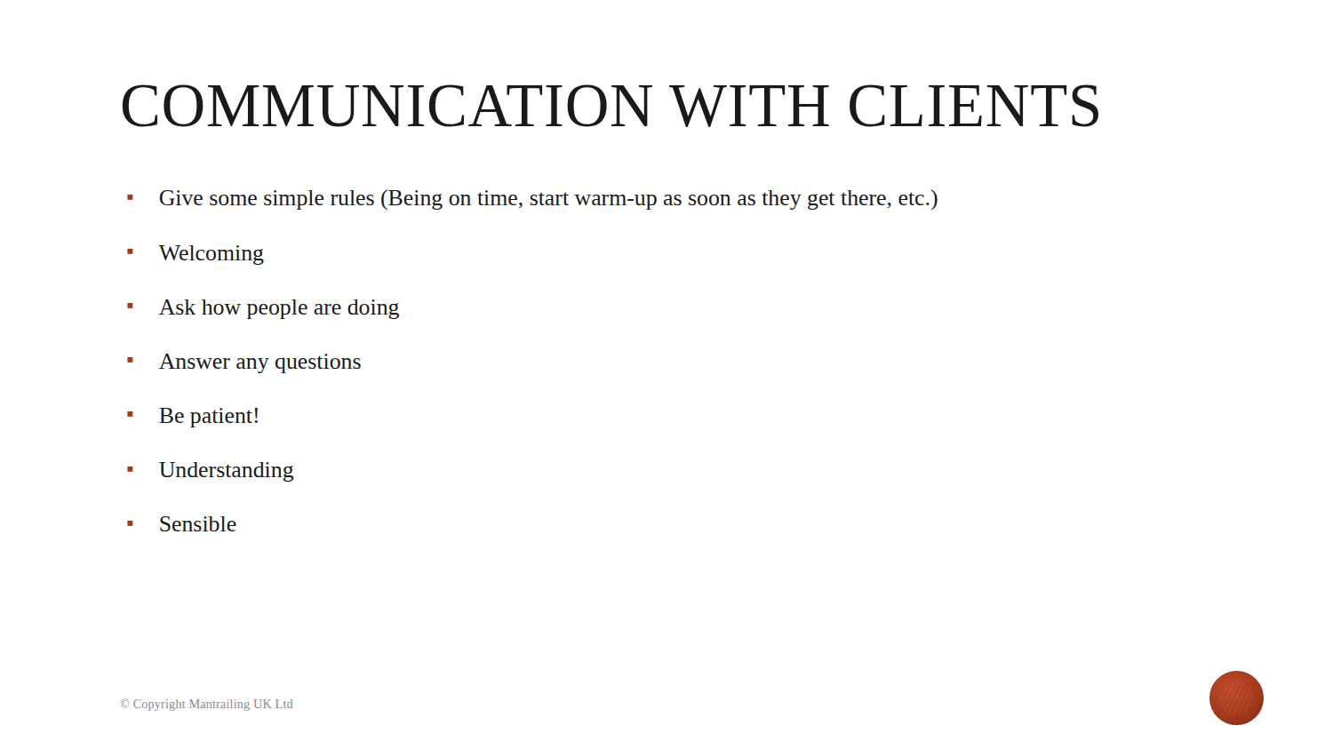Communication with Clients
Give some simple rules (Being on time, start warm-up as soon as they get there, etc.)
Welcoming
Ask how people are doing
Answer any questions
Be patient!
Understanding
Sensible
© Copyright Mantrailing UK Ltd